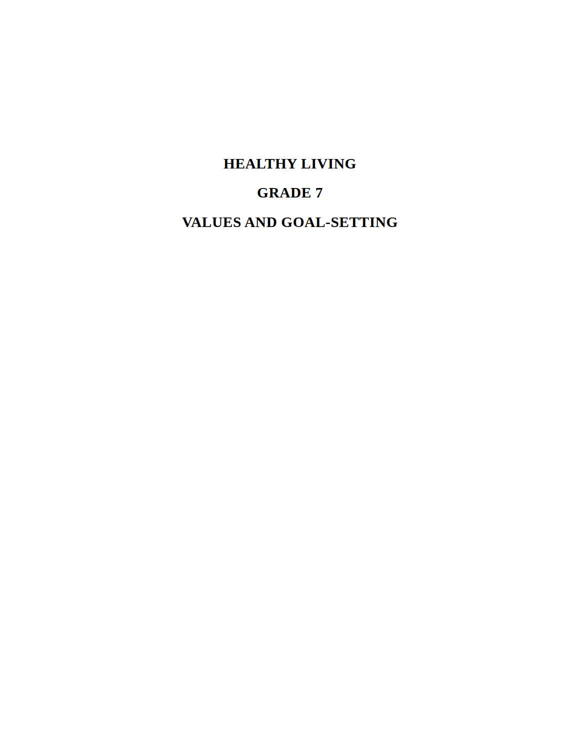Healthy Living Grade 7 Values and Goal-Setting